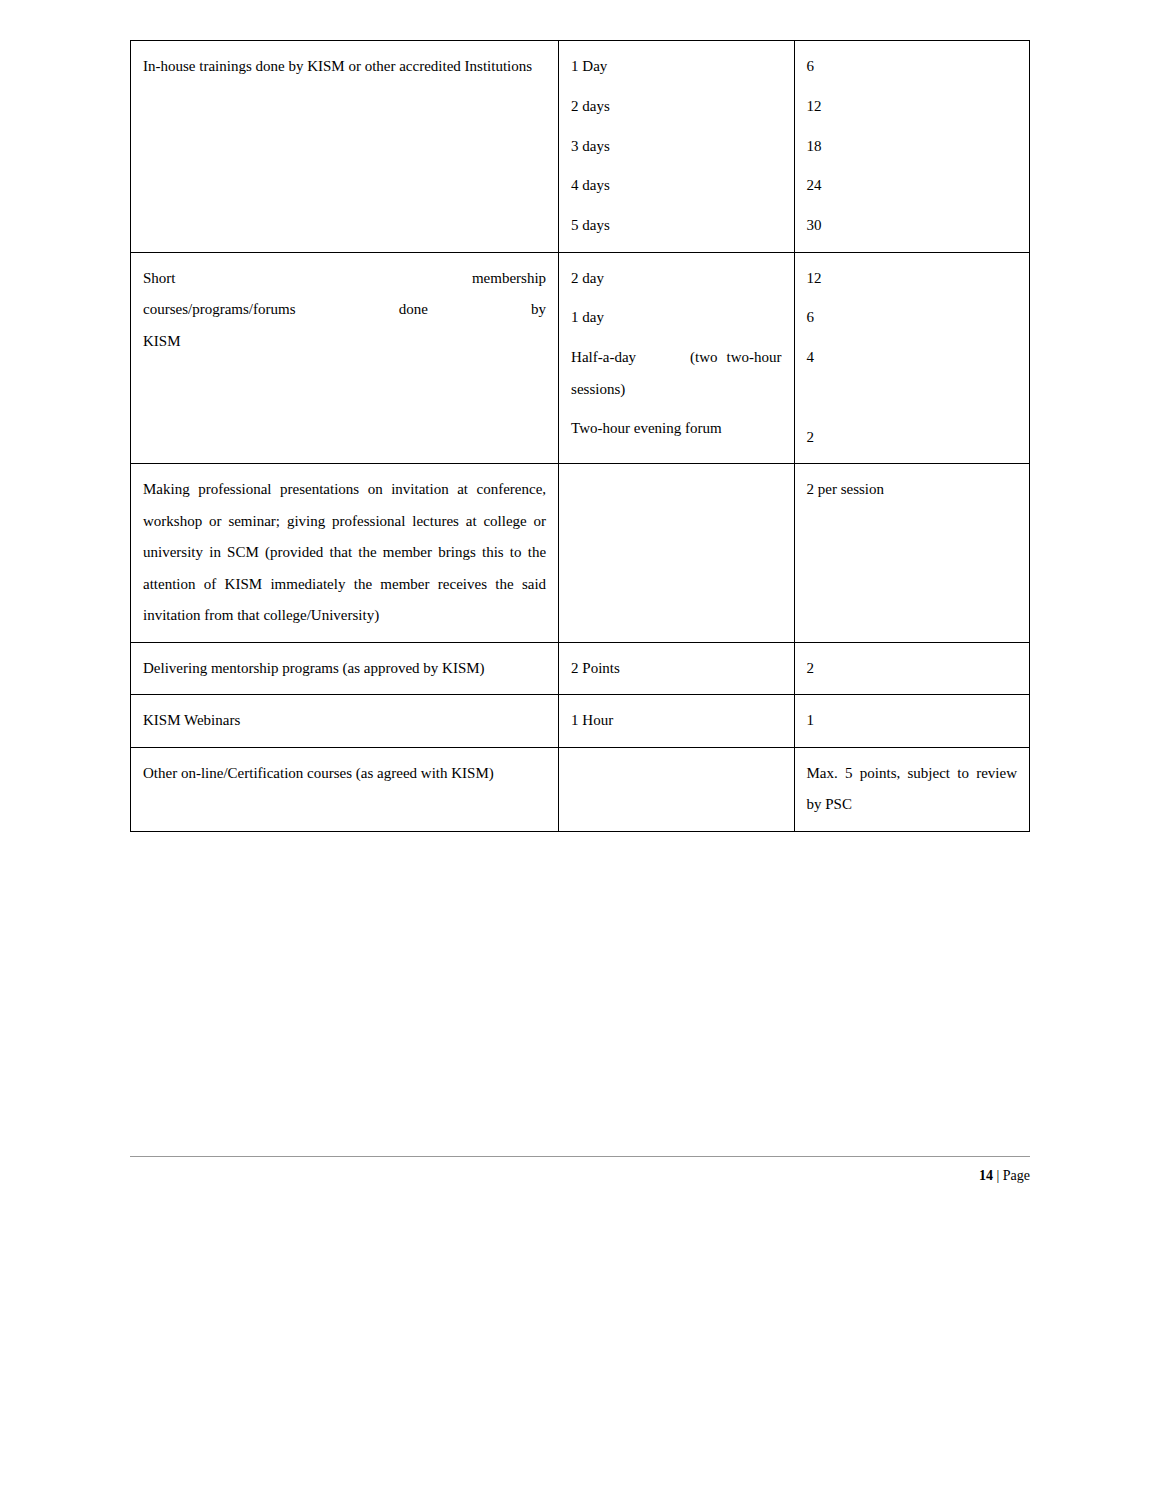| In-house trainings done by KISM or other accredited Institutions | 1 Day 2 days 3 days 4 days 5 days | 6 12 18 24 30 |
| Short membership courses/programs/forums done by KISM | 2 day 1 day Half-a-day (two two-hour sessions) Two-hour evening forum | 12 6 4 2 |
| Making professional presentations on invitation at conference, workshop or seminar; giving professional lectures at college or university in SCM (provided that the member brings this to the attention of KISM immediately the member receives the said invitation from that college/University) | | 2 per session |
| Delivering mentorship programs (as approved by KISM) | 2 Points | 2 |
| KISM Webinars | 1 Hour | 1 |
| Other on-line/Certification courses (as agreed with KISM) | | Max. 5 points, subject to review by PSC |
14 | Page